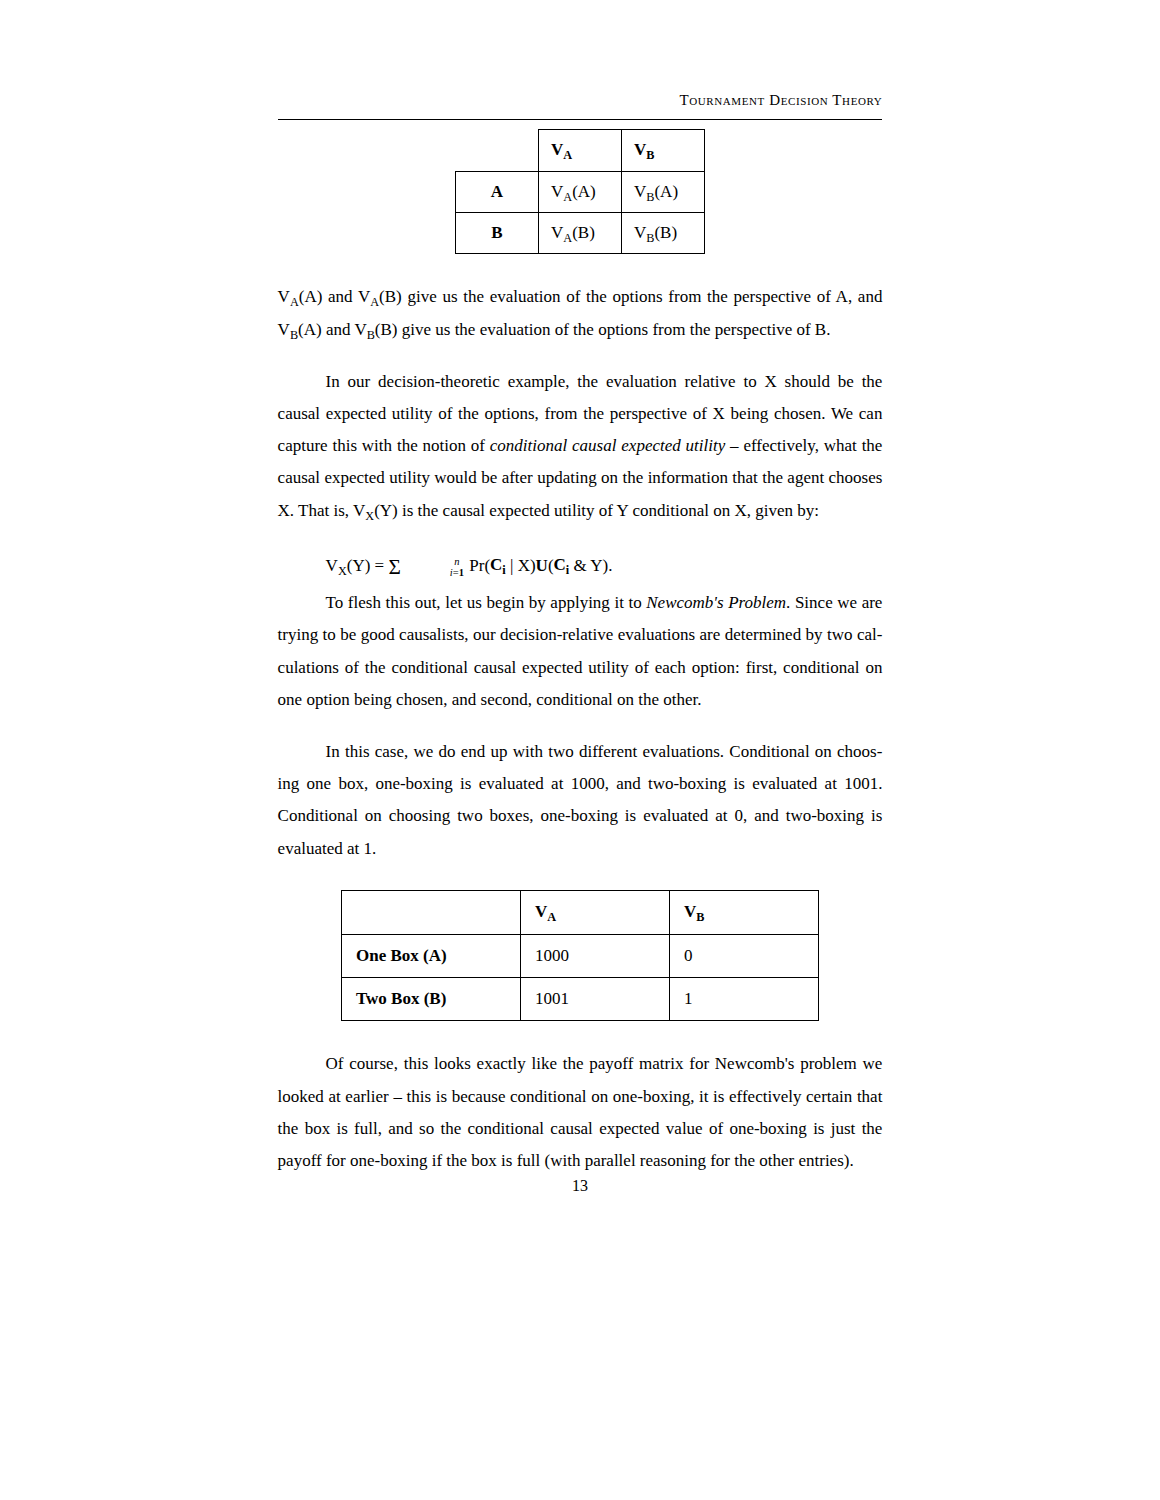Tournament Decision Theory
| | V A | V B |
| --- | --- | --- |
| A | V A (A) | V B (A) |
| B | V A (B) | V B (B) |
VA(A) and VA(B) give us the evaluation of the options from the perspective of A, and VB(A) and VB(B) give us the evaluation of the options from the perspective of B.
In our decision-theoretic example, the evaluation relative to X should be the causal expected utility of the options, from the perspective of X being chosen. We can capture this with the notion of conditional causal expected utility – effectively, what the causal expected utility would be after updating on the information that the agent chooses X. That is, VX(Y) is the causal expected utility of Y conditional on X, given by:
VX(Y) = Σni=1 Pr(Ci | X)U(Ci & Y).
To flesh this out, let us begin by applying it to Newcomb's Problem. Since we are trying to be good causalists, our decision-relative evaluations are determined by two calculations of the conditional causal expected utility of each option: first, conditional on one option being chosen, and second, conditional on the other.
In this case, we do end up with two different evaluations. Conditional on choosing one box, one-boxing is evaluated at 1000, and two-boxing is evaluated at 1001. Conditional on choosing two boxes, one-boxing is evaluated at 0, and two-boxing is evaluated at 1.
| | V A | V B |
| --- | --- | --- |
| One Box (A) | 1000 | 0 |
| Two Box (B) | 1001 | 1 |
Of course, this looks exactly like the payoff matrix for Newcomb's problem we looked at earlier – this is because conditional on one-boxing, it is effectively certain that the box is full, and so the conditional causal expected value of one-boxing is just the payoff for one-boxing if the box is full (with parallel reasoning for the other entries).
13